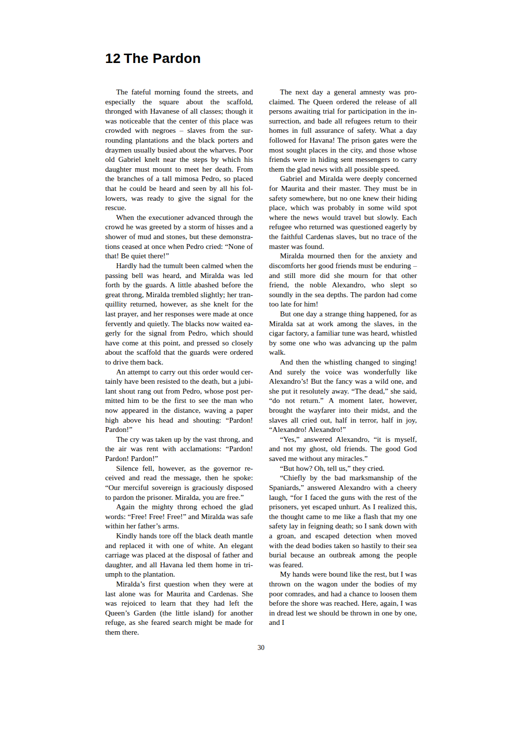12 The Pardon
The fateful morning found the streets, and especially the square about the scaffold, thronged with Havanese of all classes; though it was noticeable that the center of this place was crowded with negroes – slaves from the surrounding plantations and the black porters and draymen usually busied about the wharves. Poor old Gabriel knelt near the steps by which his daughter must mount to meet her death. From the branches of a tall mimosa Pedro, so placed that he could be heard and seen by all his followers, was ready to give the signal for the rescue.
When the executioner advanced through the crowd he was greeted by a storm of hisses and a shower of mud and stones, but these demonstrations ceased at once when Pedro cried: “None of that! Be quiet there!”
Hardly had the tumult been calmed when the passing bell was heard, and Miralda was led forth by the guards. A little abashed before the great throng, Miralda trembled slightly; her tranquillity returned, however, as she knelt for the last prayer, and her responses were made at once fervently and quietly. The blacks now waited eagerly for the signal from Pedro, which should have come at this point, and pressed so closely about the scaffold that the guards were ordered to drive them back.
An attempt to carry out this order would certainly have been resisted to the death, but a jubilant shout rang out from Pedro, whose post permitted him to be the first to see the man who now appeared in the distance, waving a paper high above his head and shouting: “Pardon! Pardon!”
The cry was taken up by the vast throng, and the air was rent with acclamations: “Pardon! Pardon! Pardon!”
Silence fell, however, as the governor received and read the message, then he spoke: “Our merciful sovereign is graciously disposed to pardon the prisoner. Miralda, you are free.”
Again the mighty throng echoed the glad words: “Free! Free! Free!” and Miralda was safe within her father’s arms.
Kindly hands tore off the black death mantle and replaced it with one of white. An elegant carriage was placed at the disposal of father and daughter, and all Havana led them home in triumph to the plantation.
Miralda’s first question when they were at last alone was for Maurita and Cardenas. She was rejoiced to learn that they had left the Queen’s Garden (the little island) for another refuge, as she feared search might be made for them there.
The next day a general amnesty was proclaimed. The Queen ordered the release of all persons awaiting trial for participation in the insurrection, and bade all refugees return to their homes in full assurance of safety. What a day followed for Havana! The prison gates were the most sought places in the city, and those whose friends were in hiding sent messengers to carry them the glad news with all possible speed.
Gabriel and Miralda were deeply concerned for Maurita and their master. They must be in safety somewhere, but no one knew their hiding place, which was probably in some wild spot where the news would travel but slowly. Each refugee who returned was questioned eagerly by the faithful Cardenas slaves, but no trace of the master was found.
Miralda mourned then for the anxiety and discomforts her good friends must be enduring – and still more did she mourn for that other friend, the noble Alexandro, who slept so soundly in the sea depths. The pardon had come too late for him!
But one day a strange thing happened, for as Miralda sat at work among the slaves, in the cigar factory, a familiar tune was heard, whistled by some one who was advancing up the palm walk.
And then the whistling changed to singing! And surely the voice was wonderfully like Alexandro’s! But the fancy was a wild one, and she put it resolutely away. “The dead,” she said, “do not return.” A moment later, however, brought the wayfarer into their midst, and the slaves all cried out, half in terror, half in joy, “Alexandro! Alexandro!”
“Yes,” answered Alexandro, “it is myself, and not my ghost, old friends. The good God saved me without any miracles.”
“But how? Oh, tell us,” they cried.
“Chiefly by the bad marksmanship of the Spaniards,” answered Alexandro with a cheery laugh, “for I faced the guns with the rest of the prisoners, yet escaped unhurt. As I realized this, the thought came to me like a flash that my one safety lay in feigning death; so I sank down with a groan, and escaped detection when moved with the dead bodies taken so hastily to their sea burial because an outbreak among the people was feared.
My hands were bound like the rest, but I was thrown on the wagon under the bodies of my poor comrades, and had a chance to loosen them before the shore was reached. Here, again, I was in dread lest we should be thrown in one by one, and I
30